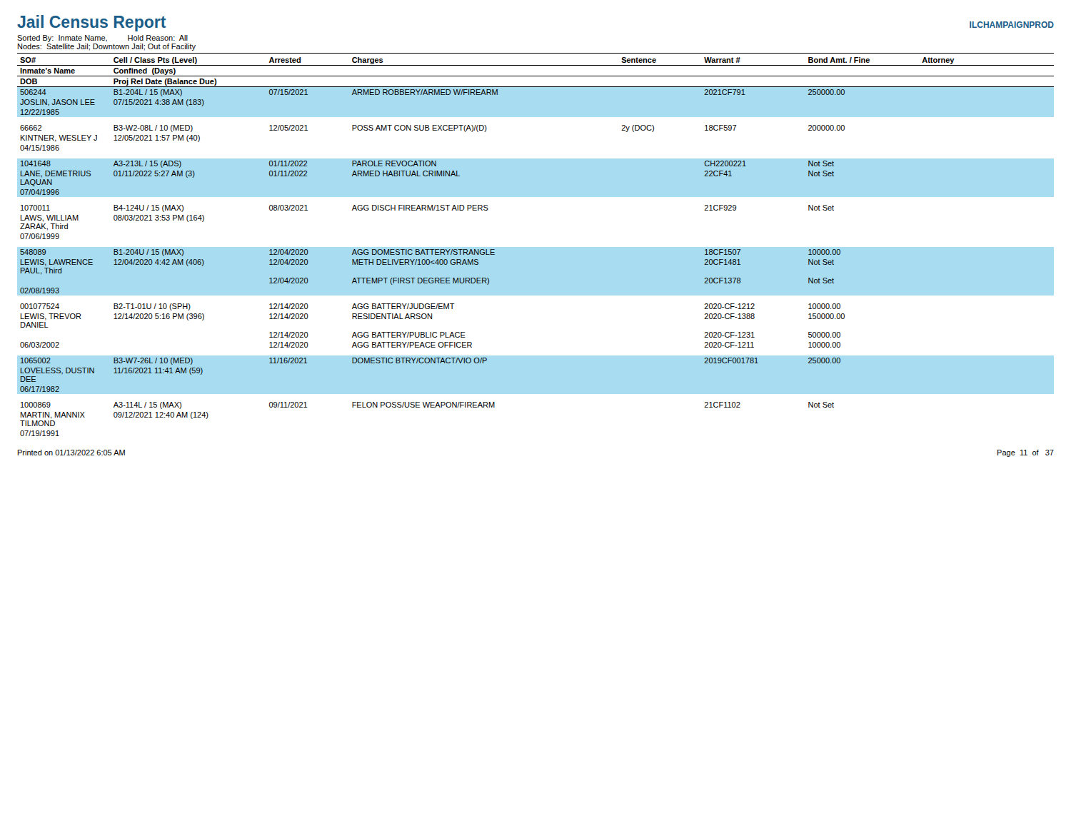Jail Census Report
ILCHAMPAIGNPROD
Sorted By: Inmate Name, Hold Reason: All
Nodes: Satellite Jail; Downtown Jail; Out of Facility
| SO# | Cell / Class Pts (Level) | Arrested | Charges | Sentence | Warrant # | Bond Amt. / Fine | Attorney |
| --- | --- | --- | --- | --- | --- | --- | --- |
| Inmate's Name | Confined (Days) | | | | | | |
| DOB | Proj Rel Date (Balance Due) | | | | | | |
| 506244 | B1-204L / 15 (MAX) | 07/15/2021 | ARMED ROBBERY/ARMED W/FIREARM | | 2021CF791 | 250000.00 | |
| JOSLIN, JASON LEE | 07/15/2021 4:38 AM (183) | | | | | | |
| 12/22/1985 | | | | | | | |
| 66662 | B3-W2-08L / 10 (MED) | 12/05/2021 | POSS AMT CON SUB EXCEPT(A)/(D) | 2y (DOC) | 18CF597 | 200000.00 | |
| KINTNER, WESLEY J | 12/05/2021 1:57 PM (40) | | | | | | |
| 04/15/1986 | | | | | | | |
| 1041648 | A3-213L / 15 (ADS) | 01/11/2022 | PAROLE REVOCATION | | CH2200221 | Not Set | |
| LANE, DEMETRIUS LAQUAN | 01/11/2022 5:27 AM (3) | 01/11/2022 | ARMED HABITUAL CRIMINAL | | 22CF41 | Not Set | |
| 07/04/1996 | | | | | | | |
| 1070011 | B4-124U / 15 (MAX) | 08/03/2021 | AGG DISCH FIREARM/1ST AID PERS | | 21CF929 | Not Set | |
| LAWS, WILLIAM ZARAK, Third | 08/03/2021 3:53 PM (164) | | | | | | |
| 07/06/1999 | | | | | | | |
| 548089 | B1-204U / 15 (MAX) | 12/04/2020 | AGG DOMESTIC BATTERY/STRANGLE | | 18CF1507 | 10000.00 | |
| LEWIS, LAWRENCE PAUL, Third | 12/04/2020 4:42 AM (406) | 12/04/2020 | METH DELIVERY/100<400 GRAMS | | 20CF1481 | Not Set | |
| | | 12/04/2020 | ATTEMPT (FIRST DEGREE MURDER) | | 20CF1378 | Not Set | |
| 02/08/1993 | | | | | | | |
| 001077524 | B2-T1-01U / 10 (SPH) | 12/14/2020 | AGG BATTERY/JUDGE/EMT | | 2020-CF-1212 | 10000.00 | |
| LEWIS, TREVOR DANIEL | 12/14/2020 5:16 PM (396) | 12/14/2020 | RESIDENTIAL ARSON | | 2020-CF-1388 | 150000.00 | |
| | | 12/14/2020 | AGG BATTERY/PUBLIC PLACE | | 2020-CF-1231 | 50000.00 | |
| 06/03/2002 | | 12/14/2020 | AGG BATTERY/PEACE OFFICER | | 2020-CF-1211 | 10000.00 | |
| 1065002 | B3-W7-26L / 10 (MED) | 11/16/2021 | DOMESTIC BTRY/CONTACT/VIO O/P | | 2019CF001781 | 25000.00 | |
| LOVELESS, DUSTIN DEE | 11/16/2021 11:41 AM (59) | | | | | | |
| 06/17/1982 | | | | | | | |
| 1000869 | A3-114L / 15 (MAX) | 09/11/2021 | FELON POSS/USE WEAPON/FIREARM | | 21CF1102 | Not Set | |
| MARTIN, MANNIX TILMOND | 09/12/2021 12:40 AM (124) | | | | | | |
| 07/19/1991 | | | | | | | |
Printed on 01/13/2022 6:05 AM Page 11 of 37